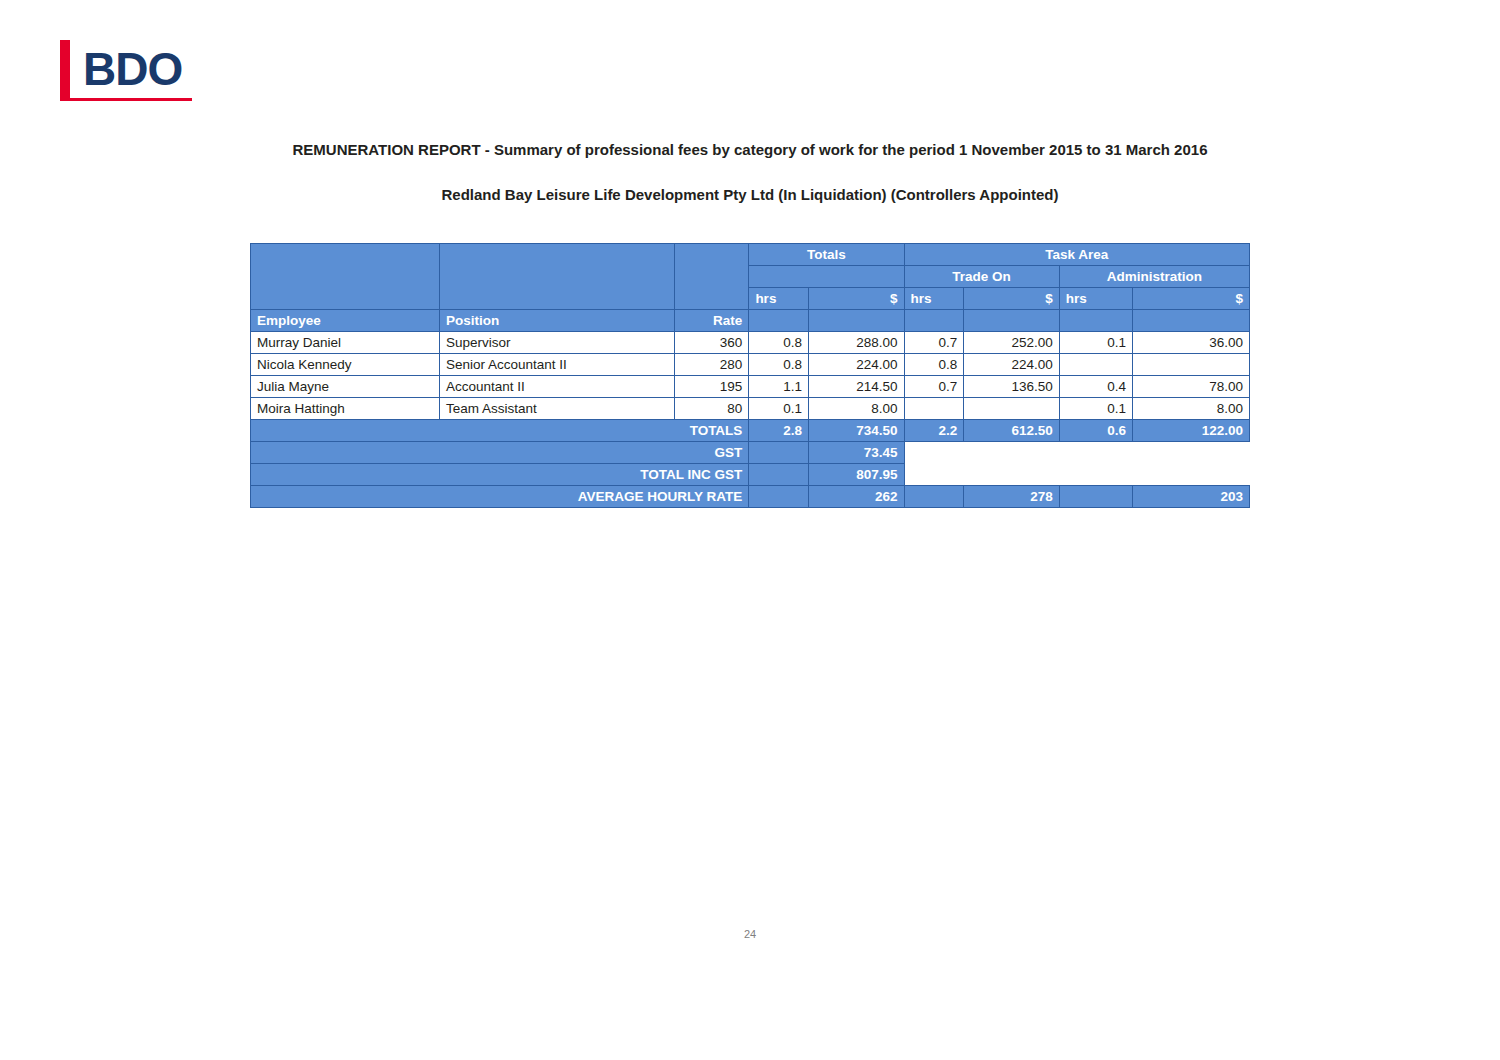BDO
REMUNERATION REPORT - Summary of professional fees by category of work for the period 1 November 2015 to 31 March 2016
Redland Bay Leisure Life Development Pty Ltd (In Liquidation) (Controllers Appointed)
| | | | Totals | Task Area |
| --- | --- | --- | --- | --- |
| | Trade On | Administration |
| hrs | $ | hrs | $ | hrs | $ |
| Employee | Position | Rate | | | | | | |
| Murray Daniel | Supervisor | 360 | 0.8 | 288.00 | 0.7 | 252.00 | 0.1 | 36.00 |
| Nicola Kennedy | Senior Accountant II | 280 | 0.8 | 224.00 | 0.8 | 224.00 | | |
| Julia Mayne | Accountant II | 195 | 1.1 | 214.50 | 0.7 | 136.50 | 0.4 | 78.00 |
| Moira Hattingh | Team Assistant | 80 | 0.1 | 8.00 | | | 0.1 | 8.00 |
| TOTALS | 2.8 | 734.50 | 2.2 | 612.50 | 0.6 | 122.00 |
| GST | | 73.45 | | | | |
| TOTAL INC GST | | 807.95 | | | | |
| AVERAGE HOURLY RATE | | 262 | | 278 | | 203 |
24